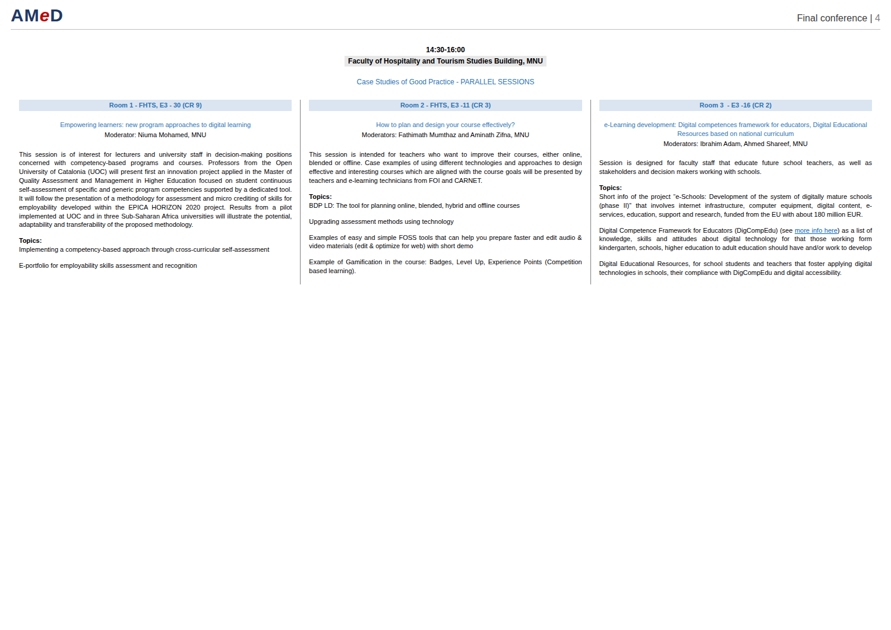AMeD
Final conference | 4
14:30-16:00
Faculty of Hospitality and Tourism Studies Building, MNU
Case Studies of Good Practice - PARALLEL SESSIONS
| Room 1 - FHTS, E3 - 30 (CR 9) Empowering learners: new program approaches to digital learning Moderator: Niuma Mohamed, MNU This session is of interest for lecturers and university staff in decision-making positions concerned with competency-based programs and courses. Professors from the Open University of Catalonia (UOC) will present first an innovation project applied in the Master of Quality Assessment and Management in Higher Education focused on student continuous self-assessment of specific and generic program competencies supported by a dedicated tool. It will follow the presentation of a methodology for assessment and micro crediting of skills for employability developed within the EPICA HORIZON 2020 project. Results from a pilot implemented at UOC and in three Sub-Saharan Africa universities will illustrate the potential, adaptability and transferability of the proposed methodology. Topics: Implementing a competency-based approach through cross-curricular self-assessment E-portfolio for employability skills assessment and recognition | Room 2 - FHTS, E3 -11 (CR 3) How to plan and design your course effectively? Moderators: Fathimath Mumthaz and Aminath Zifna, MNU This session is intended for teachers who want to improve their courses, either online, blended or offline. Case examples of using different technologies and approaches to design effective and interesting courses which are aligned with the course goals will be presented by teachers and e-learning technicians from FOI and CARNET. Topics: BDP LD: The tool for planning online, blended, hybrid and offline courses Upgrading assessment methods using technology Examples of easy and simple FOSS tools that can help you prepare faster and edit audio & video materials (edit & optimize for web) with short demo Example of Gamification in the course: Badges, Level Up, Experience Points (Competition based learning). | Room 3 - E3 -16 (CR 2) e-Learning development: Digital competences framework for educators, Digital Educational Resources based on national curriculum Moderators: Ibrahim Adam, Ahmed Shareef, MNU Session is designed for faculty staff that educate future school teachers, as well as stakeholders and decision makers working with schools. Topics: Short info of the project “e-Schools: Development of the system of digitally mature schools (phase II)” that involves internet infrastructure, computer equipment, digital content, e-services, education, support and research, funded from the EU with about 180 million EUR. Digital Competence Framework for Educators (DigCompEdu) (see more info here ) as a list of knowledge, skills and attitudes about digital technology for that those working form kindergarten, schools, higher education to adult education should have and/or work to develop Digital Educational Resources, for school students and teachers that foster applying digital technologies in schools, their compliance with DigCompEdu and digital accessibility. |